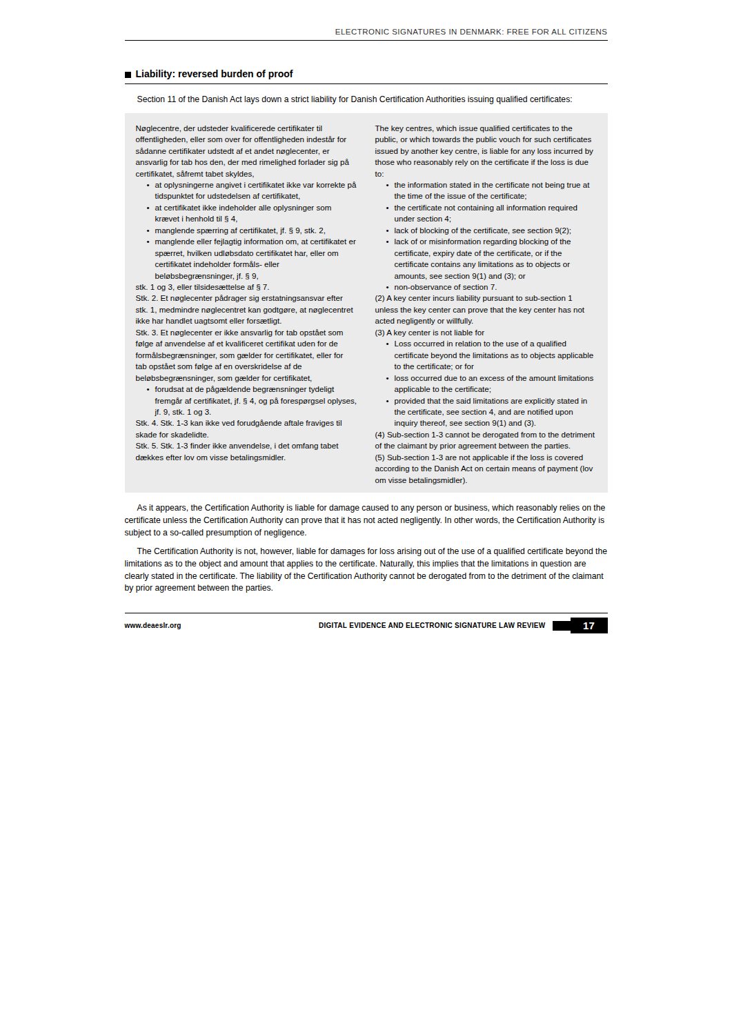ELECTRONIC SIGNATURES IN DENMARK: FREE FOR ALL CITIZENS
Liability: reversed burden of proof
Section 11 of the Danish Act lays down a strict liability for Danish Certification Authorities issuing qualified certificates:
Nøglecentre, der udsteder kvalificerede certifikater til offentligheden, eller som over for offentligheden indestår for sådanne certifikater udstedt af et andet nøglecenter, er ansvarlig for tab hos den, der med rimelighed forlader sig på certifikatet, såfremt tabet skyldes,
at oplysningerne angivet i certifikatet ikke var korrekte på tidspunktet for udstedelsen af certifikatet,
at certifikatet ikke indeholder alle oplysninger som krævet i henhold til § 4,
manglende spærring af certifikatet, jf. § 9, stk. 2,
manglende eller fejlagtig information om, at certifikatet er spærret, hvilken udløbsdato certifikatet har, eller om certifikatet indeholder formåls- eller beløbsbegrænsninger, jf. § 9,
stk. 1 og 3, eller tilsidesættelse af § 7.
Stk. 2. Et nøglecenter pådrager sig erstatningsansvar efter stk. 1, medmindre nøglecentret kan godtgøre, at nøglecentret ikke har handlet uagtsomt eller forsætligt.
Stk. 3. Et nøglecenter er ikke ansvarlig for tab opstået som følge af anvendelse af et kvalificeret certifikat uden for de formålsbegrænsninger, som gælder for certifikatet, eller for
tab opstået som følge af en overskridelse af de beløbsbegrænsninger, som gælder for certifikatet,
forudsat at de pågældende begrænsninger tydeligt fremgår af certifikatet, jf. § 4, og på forespørgsel oplyses, jf. 9, stk. 1 og 3.
Stk. 4. Stk. 1-3 kan ikke ved forudgående aftale fraviges til skade for skadelidte.
Stk. 5. Stk. 1-3 finder ikke anvendelse, i det omfang tabet dækkes efter lov om visse betalingsmidler.
The key centres, which issue qualified certificates to the public, or which towards the public vouch for such certificates issued by another key centre, is liable for any loss incurred by those who reasonably rely on the certificate if the loss is due to:
the information stated in the certificate not being true at the time of the issue of the certificate;
the certificate not containing all information required under section 4;
lack of blocking of the certificate, see section 9(2);
lack of or misinformation regarding blocking of the certificate, expiry date of the certificate, or if the certificate contains any limitations as to objects or amounts, see section 9(1) and (3); or
non-observance of section 7.
(2) A key center incurs liability pursuant to sub-section 1 unless the key center can prove that the key center has not acted negligently or willfully.
(3) A key center is not liable for
Loss occurred in relation to the use of a qualified certificate beyond the limitations as to objects applicable to the certificate; or for
loss occurred due to an excess of the amount limitations applicable to the certificate;
provided that the said limitations are explicitly stated in the certificate, see section 4, and are notified upon inquiry thereof, see section 9(1) and (3).
(4) Sub-section 1-3 cannot be derogated from to the detriment of the claimant by prior agreement between the parties.
(5) Sub-section 1-3 are not applicable if the loss is covered according to the Danish Act on certain means of payment (lov om visse betalingsmidler).
As it appears, the Certification Authority is liable for damage caused to any person or business, which reasonably relies on the certificate unless the Certification Authority can prove that it has not acted negligently. In other words, the Certification Authority is subject to a so-called presumption of negligence.
The Certification Authority is not, however, liable for damages for loss arising out of the use of a qualified certificate beyond the limitations as to the object and amount that applies to the certificate. Naturally, this implies that the limitations in question are clearly stated in the certificate. The liability of the Certification Authority cannot be derogated from to the detriment of the claimant by prior agreement between the parties.
www.deaeslr.org
DIGITAL EVIDENCE AND ELECTRONIC SIGNATURE LAW REVIEW
17